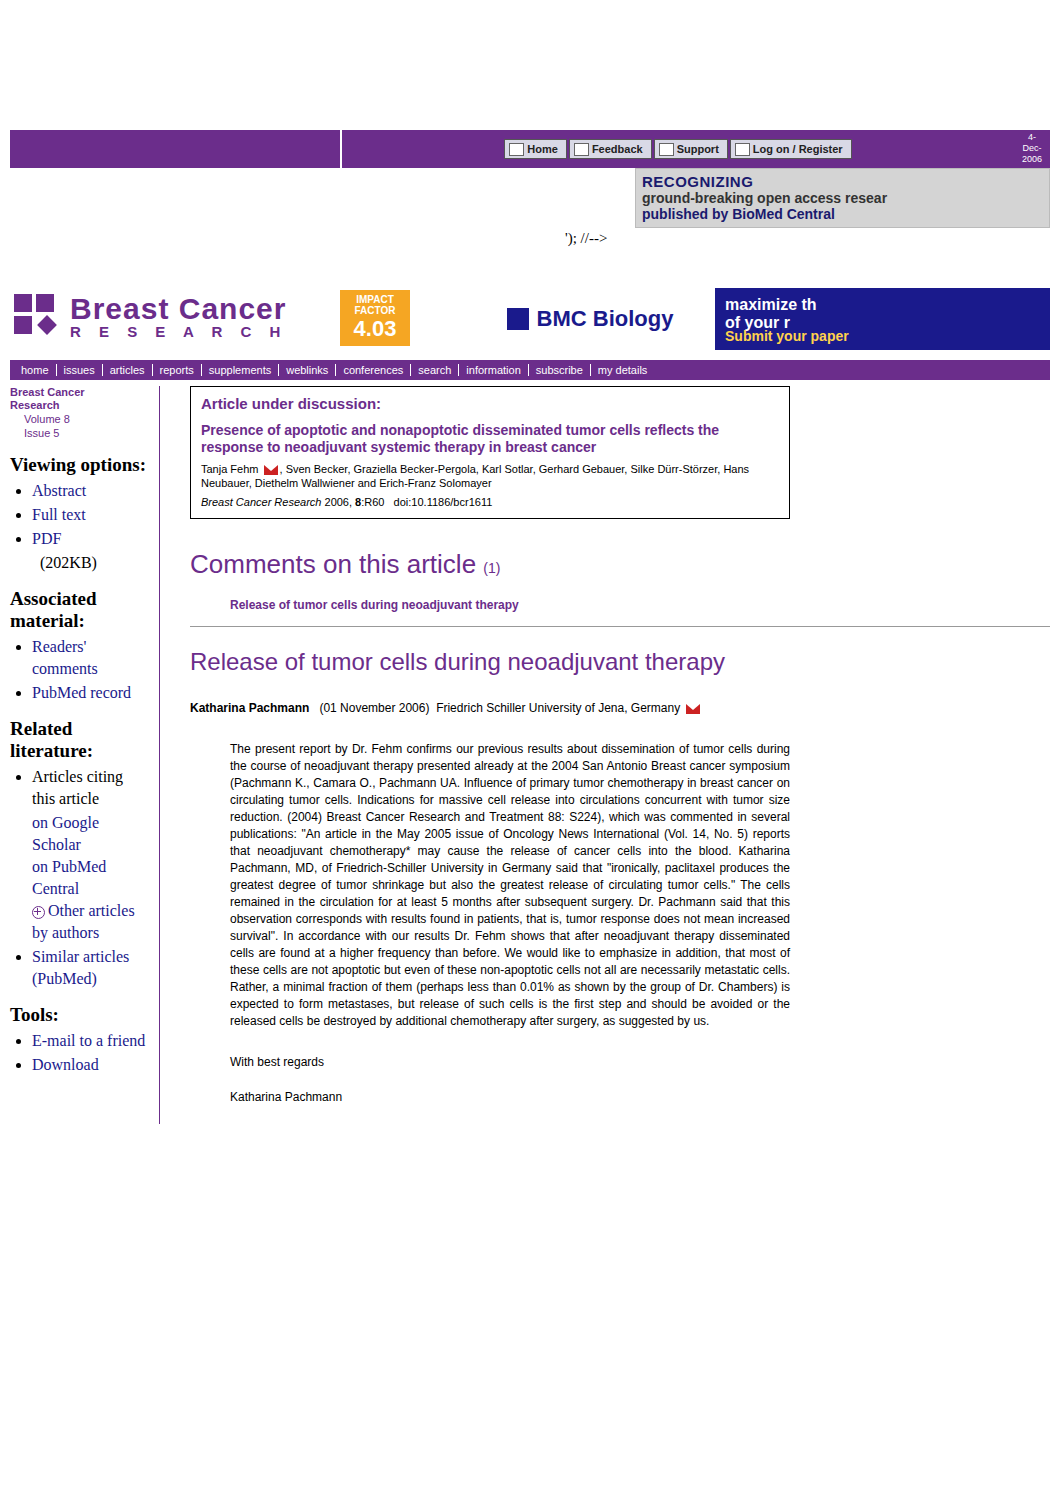Home
Feedback
Support
Log on / Register
4-
Dec-
2006
RECOGNIZING
ground-breaking open access resear
published by BioMed Central
'); //-->
Breast Cancer
R E S E A R C H
IMPACT
FACTOR
4.03
BMC Biology
maximize th
of your r
Submit your paper
home issues articles reports supplements weblinks conferences search information subscribe my details
Breast Cancer
Research
Volume 8
Issue 5
Viewing options:
Abstract
Full text
PDF
(202KB)
Associated material:
Readers' comments
PubMed record
Related literature:
Articles citing this article
on Google Scholar
on PubMed Central
Other articles by authors
Similar articles (PubMed)
Tools:
E-mail to a friend
Download
Article under discussion:
Presence of apoptotic and nonapoptotic disseminated tumor cells reflects the response to neoadjuvant systemic therapy in breast cancer
Tanja Fehm , Sven Becker, Graziella Becker-Pergola, Karl Sotlar, Gerhard Gebauer, Silke Dürr-Störzer, Hans Neubauer, Diethelm Wallwiener and Erich-Franz Solomayer
Breast Cancer Research 2006, 8:R60 doi:10.1186/bcr1611
Comments on this article (1)
Release of tumor cells during neoadjuvant therapy
Release of tumor cells during neoadjuvant therapy
Katharina Pachmann (01 November 2006) Friedrich Schiller University of Jena, Germany
The present report by Dr. Fehm confirms our previous results about dissemination of tumor cells during the course of neoadjuvant therapy presented already at the 2004 San Antonio Breast cancer symposium (Pachmann K., Camara O., Pachmann UA. Influence of primary tumor chemotherapy in breast cancer on circulating tumor cells. Indications for massive cell release into circulations concurrent with tumor size reduction. (2004) Breast Cancer Research and Treatment 88: S224), which was commented in several publications: "An article in the May 2005 issue of Oncology News International (Vol. 14, No. 5) reports that neoadjuvant chemotherapy* may cause the release of cancer cells into the blood. Katharina Pachmann, MD, of Friedrich-Schiller University in Germany said that "ironically, paclitaxel produces the greatest degree of tumor shrinkage but also the greatest release of circulating tumor cells." The cells remained in the circulation for at least 5 months after subsequent surgery. Dr. Pachmann said that this observation corresponds with results found in patients, that is, tumor response does not mean increased survival". In accordance with our results Dr. Fehm shows that after neoadjuvant therapy disseminated cells are found at a higher frequency than before. We would like to emphasize in addition, that most of these cells are not apoptotic but even of these non-apoptotic cells not all are necessarily metastatic cells. Rather, a minimal fraction of them (perhaps less than 0.01% as shown by the group of Dr. Chambers) is expected to form metastases, but release of such cells is the first step and should be avoided or the released cells be destroyed by additional chemotherapy after surgery, as suggested by us.
With best regards
Katharina Pachmann